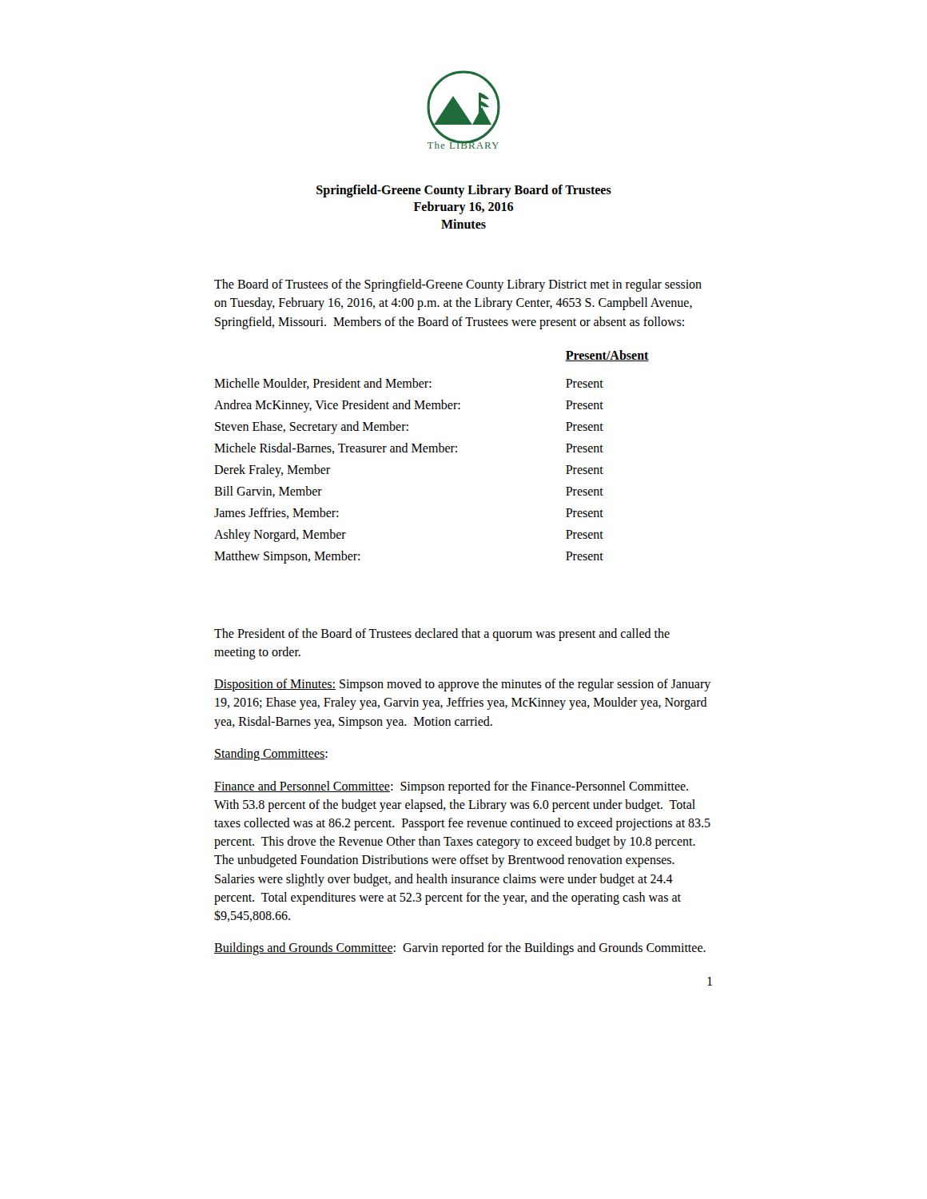The LIBRARY
Springfield-Greene County Library Board of Trustees February 16, 2016 Minutes
The Board of Trustees of the Springfield-Greene County Library District met in regular session on Tuesday, February 16, 2016, at 4:00 p.m. at the Library Center, 4653 S. Campbell Avenue, Springfield, Missouri. Members of the Board of Trustees were present or absent as follows:
| | Present/Absent |
| Michelle Moulder, President and Member: | Present |
| Andrea McKinney, Vice President and Member: | Present |
| Steven Ehase, Secretary and Member: | Present |
| Michele Risdal-Barnes, Treasurer and Member: | Present |
| Derek Fraley, Member | Present |
| Bill Garvin, Member | Present |
| James Jeffries, Member: | Present |
| Ashley Norgard, Member | Present |
| Matthew Simpson, Member: | Present |
The President of the Board of Trustees declared that a quorum was present and called the meeting to order.
Disposition of Minutes: Simpson moved to approve the minutes of the regular session of January 19, 2016; Ehase yea, Fraley yea, Garvin yea, Jeffries yea, McKinney yea, Moulder yea, Norgard yea, Risdal-Barnes yea, Simpson yea. Motion carried.
Standing Committees:
Finance and Personnel Committee: Simpson reported for the Finance-Personnel Committee. With 53.8 percent of the budget year elapsed, the Library was 6.0 percent under budget. Total taxes collected was at 86.2 percent. Passport fee revenue continued to exceed projections at 83.5 percent. This drove the Revenue Other than Taxes category to exceed budget by 10.8 percent. The unbudgeted Foundation Distributions were offset by Brentwood renovation expenses. Salaries were slightly over budget, and health insurance claims were under budget at 24.4 percent. Total expenditures were at 52.3 percent for the year, and the operating cash was at $9,545,808.66.
Buildings and Grounds Committee: Garvin reported for the Buildings and Grounds Committee.
1